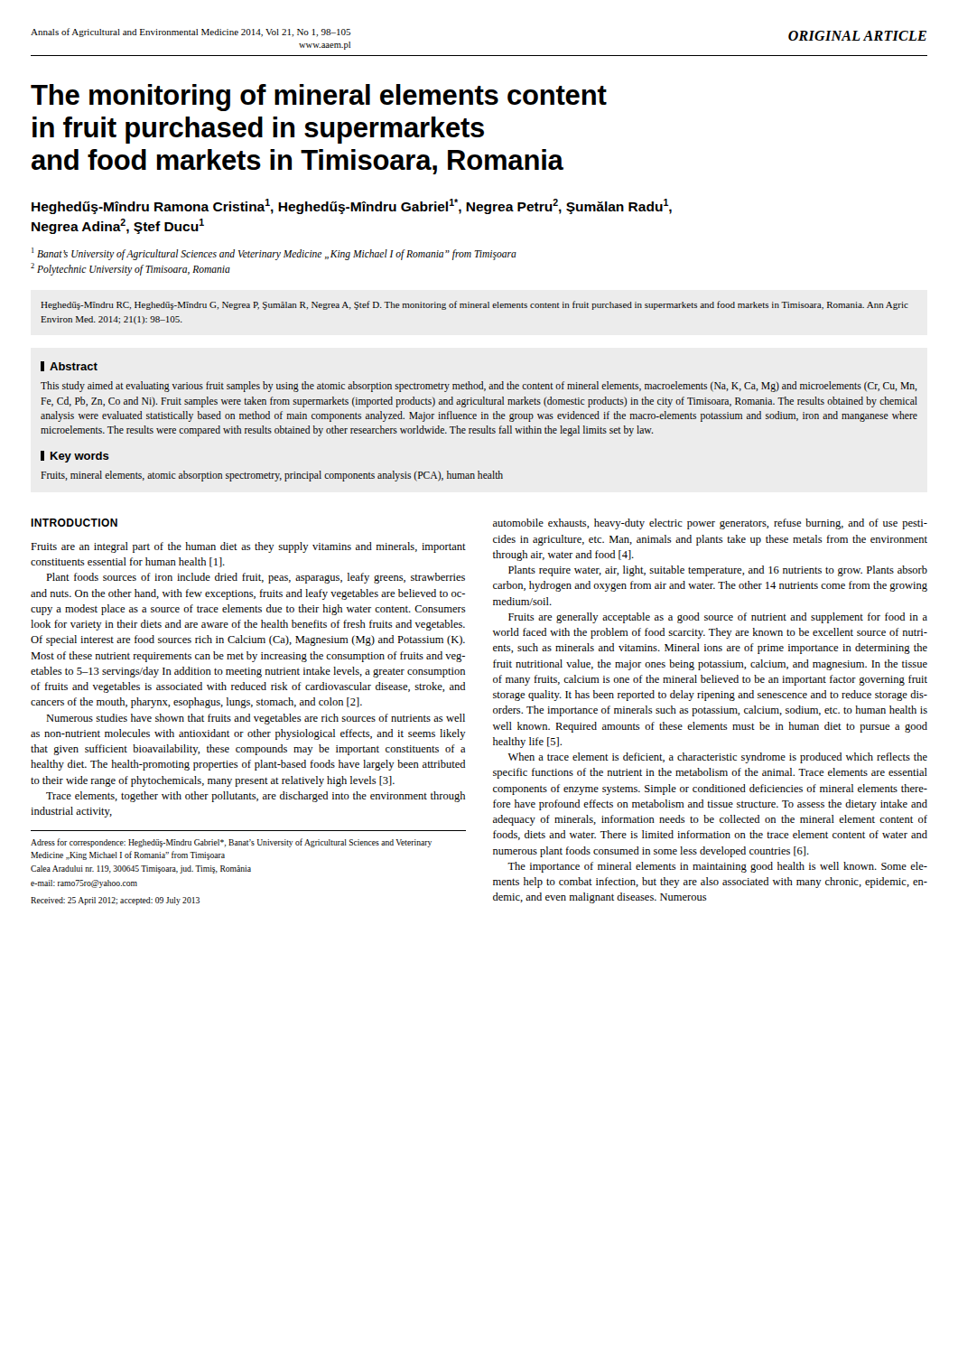Annals of Agricultural and Environmental Medicine 2014, Vol 21, No 1, 98–105 www.aaem.pl
ORIGINAL ARTICLE
The monitoring of mineral elements content
in fruit purchased in supermarkets
and food markets in Timisoara, Romania
Heghedűş-Mîndru Ramona Cristina1, Heghedűş-Mîndru Gabriel1*, Negrea Petru2, Şumălan Radu1,
Negrea Adina2, Ştef Ducu1
1 Banat’s University of Agricultural Sciences and Veterinary Medicine „King Michael I of Romania” from Timişoara
2 Polytechnic University of Timisoara, Romania
Heghedűş-Mîndru RC, Heghedűş-Mîndru G, Negrea P, Şumălan R, Negrea A, Ştef D. The monitoring of mineral elements content in fruit purchased in supermarkets and food markets in Timisoara, Romania. Ann Agric Environ Med. 2014; 21(1): 98–105.
Abstract
This study aimed at evaluating various fruit samples by using the atomic absorption spectrometry method, and the content of mineral elements, macroelements (Na, K, Ca, Mg) and microelements (Cr, Cu, Mn, Fe, Cd, Pb, Zn, Co and Ni). Fruit samples were taken from supermarkets (imported products) and agricultural markets (domestic products) in the city of Timisoara, Romania. The results obtained by chemical analysis were evaluated statistically based on method of main components analyzed. Major influence in the group was evidenced if the macro-elements potassium and sodium, iron and manganese where microelements. The results were compared with results obtained by other researchers worldwide. The results fall within the legal limits set by law.
Key words
Fruits, mineral elements, atomic absorption spectrometry, principal components analysis (PCA), human health
INTRODUCTION
Fruits are an integral part of the human diet as they supply vitamins and minerals, important constituents essential for human health [1].
Plant foods sources of iron include dried fruit, peas, asparagus, leafy greens, strawberries and nuts. On the other hand, with few exceptions, fruits and leafy vegetables are believed to occupy a modest place as a source of trace elements due to their high water content. Consumers look for variety in their diets and are aware of the health benefits of fresh fruits and vegetables. Of special interest are food sources rich in Calcium (Ca), Magnesium (Mg) and Potassium (K). Most of these nutrient requirements can be met by increasing the consumption of fruits and vegetables to 5–13 servings/day In addition to meeting nutrient intake levels, a greater consumption of fruits and vegetables is associated with reduced risk of cardiovascular disease, stroke, and cancers of the mouth, pharynx, esophagus, lungs, stomach, and colon [2].
Numerous studies have shown that fruits and vegetables are rich sources of nutrients as well as non-nutrient molecules with antioxidant or other physiological effects, and it seems likely that given sufficient bioavailability, these compounds may be important constituents of a healthy diet. The health-promoting properties of plant-based foods have largely been attributed to their wide range of phytochemicals, many present at relatively high levels [3].
Trace elements, together with other pollutants, are discharged into the environment through industrial activity,
Adress for correspondence: Heghedűş-Mîndru Gabriel*, Banat’s University of Agricultural Sciences and Veterinary Medicine „King Michael I of Romania” from Timişoara
Calea Aradului nr. 119, 300645 Timişoara, jud. Timiş, România
e-mail: ramo75ro@yahoo.com
Received: 25 April 2012; accepted: 09 July 2013
automobile exhausts, heavy-duty electric power generators, refuse burning, and of use pesticides in agriculture, etc. Man, animals and plants take up these metals from the environment through air, water and food [4].
Plants require water, air, light, suitable temperature, and 16 nutrients to grow. Plants absorb carbon, hydrogen and oxygen from air and water. The other 14 nutrients come from the growing medium/soil.
Fruits are generally acceptable as a good source of nutrient and supplement for food in a world faced with the problem of food scarcity. They are known to be excellent source of nutrients, such as minerals and vitamins. Mineral ions are of prime importance in determining the fruit nutritional value, the major ones being potassium, calcium, and magnesium. In the tissue of many fruits, calcium is one of the mineral believed to be an important factor governing fruit storage quality. It has been reported to delay ripening and senescence and to reduce storage disorders. The importance of minerals such as potassium, calcium, sodium, etc. to human health is well known. Required amounts of these elements must be in human diet to pursue a good healthy life [5].
When a trace element is deficient, a characteristic syndrome is produced which reflects the specific functions of the nutrient in the metabolism of the animal. Trace elements are essential components of enzyme systems. Simple or conditioned deficiencies of mineral elements therefore have profound effects on metabolism and tissue structure. To assess the dietary intake and adequacy of minerals, information needs to be collected on the mineral element content of foods, diets and water. There is limited information on the trace element content of water and numerous plant foods consumed in some less developed countries [6].
The importance of mineral elements in maintaining good health is well known. Some elements help to combat infection, but they are also associated with many chronic, epidemic, endemic, and even malignant diseases. Numerous